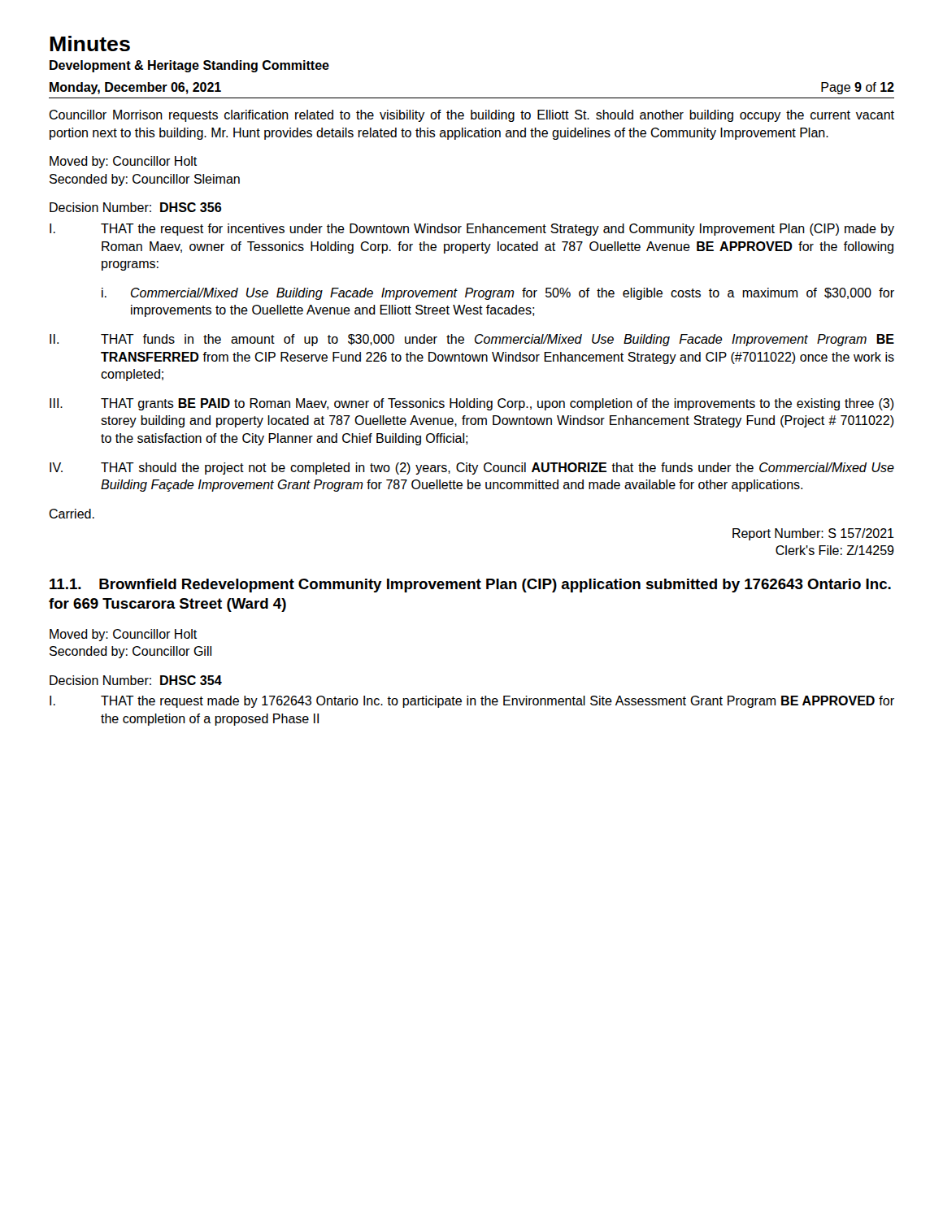Minutes
Development & Heritage Standing Committee
Monday, December 06, 2021 Page 9 of 12
Councillor Morrison requests clarification related to the visibility of the building to Elliott St. should another building occupy the current vacant portion next to this building. Mr. Hunt provides details related to this application and the guidelines of the Community Improvement Plan.
Moved by: Councillor Holt
Seconded by: Councillor Sleiman
Decision Number: DHSC 356
I. THAT the request for incentives under the Downtown Windsor Enhancement Strategy and Community Improvement Plan (CIP) made by Roman Maev, owner of Tessonics Holding Corp. for the property located at 787 Ouellette Avenue BE APPROVED for the following programs:
i. Commercial/Mixed Use Building Facade Improvement Program for 50% of the eligible costs to a maximum of $30,000 for improvements to the Ouellette Avenue and Elliott Street West facades;
II. THAT funds in the amount of up to $30,000 under the Commercial/Mixed Use Building Facade Improvement Program BE TRANSFERRED from the CIP Reserve Fund 226 to the Downtown Windsor Enhancement Strategy and CIP (#7011022) once the work is completed;
III. THAT grants BE PAID to Roman Maev, owner of Tessonics Holding Corp., upon completion of the improvements to the existing three (3) storey building and property located at 787 Ouellette Avenue, from Downtown Windsor Enhancement Strategy Fund (Project # 7011022) to the satisfaction of the City Planner and Chief Building Official;
IV. THAT should the project not be completed in two (2) years, City Council AUTHORIZE that the funds under the Commercial/Mixed Use Building Façade Improvement Grant Program for 787 Ouellette be uncommitted and made available for other applications.
Carried.
Report Number: S 157/2021
Clerk's File: Z/14259
11.1. Brownfield Redevelopment Community Improvement Plan (CIP) application submitted by 1762643 Ontario Inc. for 669 Tuscarora Street (Ward 4)
Moved by: Councillor Holt
Seconded by: Councillor Gill
Decision Number: DHSC 354
I. THAT the request made by 1762643 Ontario Inc. to participate in the Environmental Site Assessment Grant Program BE APPROVED for the completion of a proposed Phase II